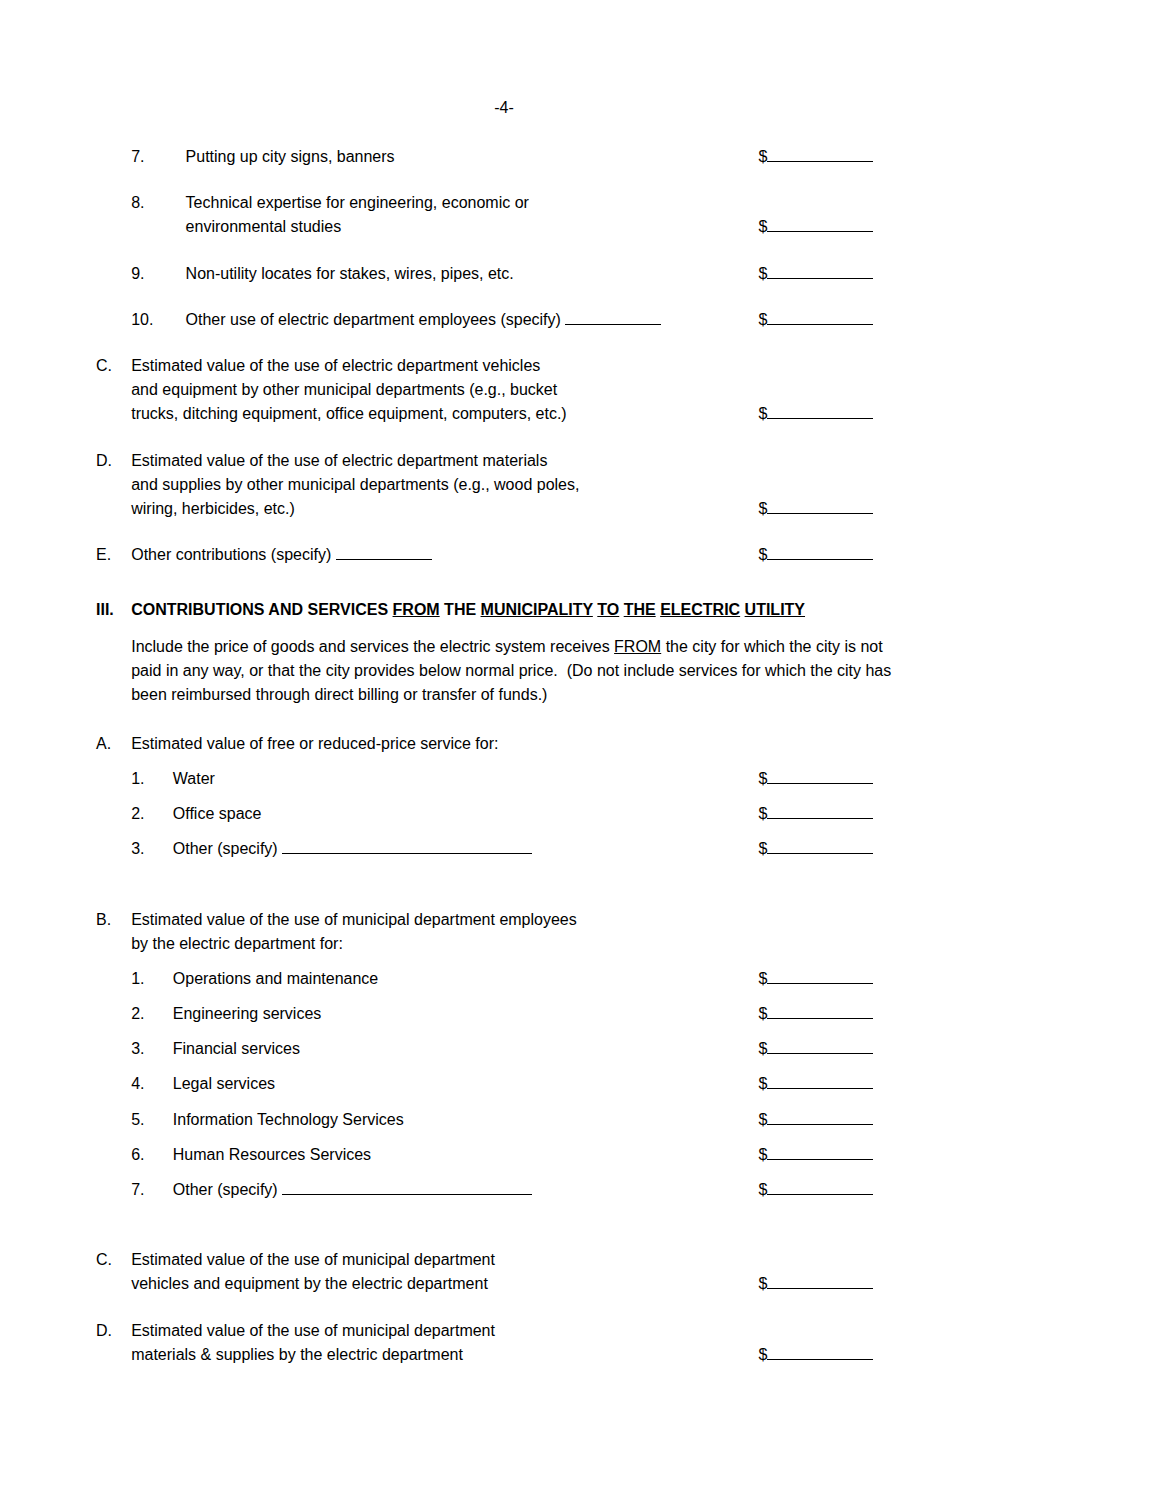-4-
| | 7. | Putting up city signs, banners | $ |
| | 8. | Technical expertise for engineering, economic or environmental studies | $ |
| | 9. | Non-utility locates for stakes, wires, pipes, etc. | $ |
| | 10. | Other use of electric department employees (specify) | $ |
| C. | Estimated value of the use of electric department vehicles and equipment by other municipal departments (e.g., bucket trucks, ditching equipment, office equipment, computers, etc.) | $ |
| D. | Estimated value of the use of electric department materials and supplies by other municipal departments (e.g., wood poles, wiring, herbicides, etc.) | $ |
| E. | Other contributions (specify) | $ |
III. CONTRIBUTIONS AND SERVICES FROM THE MUNICIPALITY TO THE ELECTRIC UTILITY
Include the price of goods and services the electric system receives FROM the city for which the city is not paid in any way, or that the city provides below normal price. (Do not include services for which the city has been reimbursed through direct billing or transfer of funds.)
| A. | Estimated value of free or reduced-price service for: | |
| | 1. | Water | $ |
| | 2. | Office space | $ |
| | 3. | Other (specify) | $ |
| B. | Estimated value of the use of municipal department employees by the electric department for: | |
| | 1. | Operations and maintenance | $ |
| | 2. | Engineering services | $ |
| | 3. | Financial services | $ |
| | 4. | Legal services | $ |
| | 5. | Information Technology Services | $ |
| | 6. | Human Resources Services | $ |
| | 7. | Other (specify) | $ |
| C. | Estimated value of the use of municipal department vehicles and equipment by the electric department | $ |
| D. | Estimated value of the use of municipal department materials & supplies by the electric department | $ |